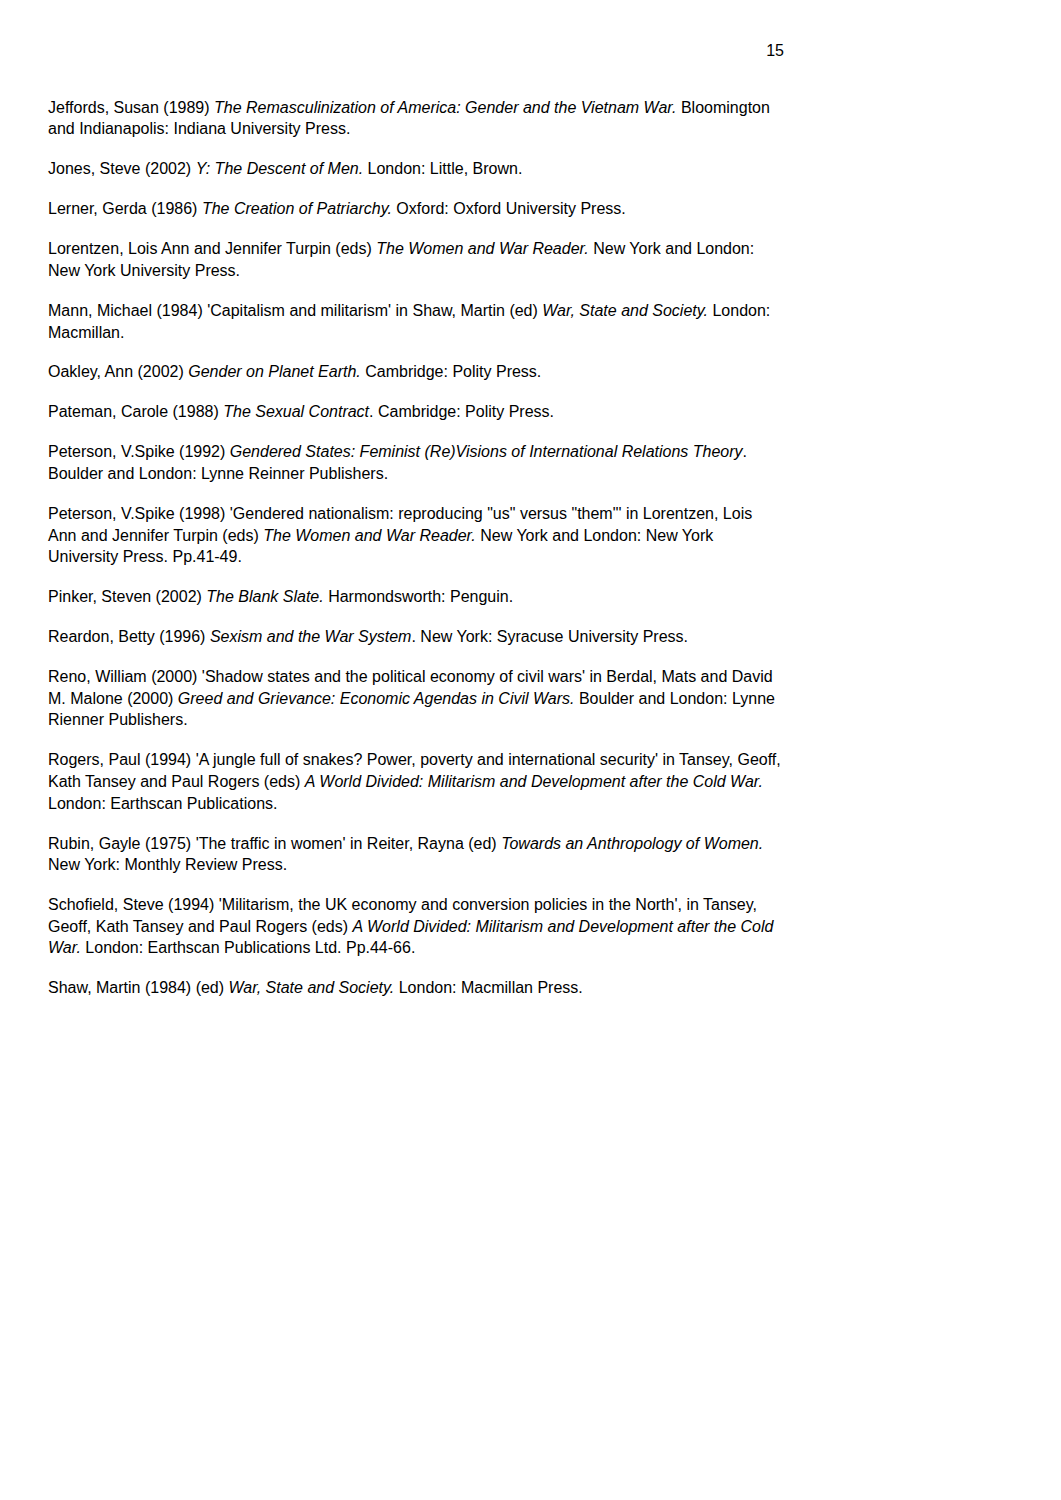15
Jeffords, Susan (1989) The Remasculinization of America: Gender and the Vietnam War. Bloomington and Indianapolis: Indiana University Press.
Jones, Steve (2002) Y: The Descent of Men. London: Little, Brown.
Lerner, Gerda (1986) The Creation of Patriarchy. Oxford: Oxford University Press.
Lorentzen, Lois Ann and Jennifer Turpin (eds) The Women and War Reader. New York and London: New York University Press.
Mann, Michael (1984) 'Capitalism and militarism' in Shaw, Martin (ed) War, State and Society. London: Macmillan.
Oakley, Ann (2002) Gender on Planet Earth. Cambridge: Polity Press.
Pateman, Carole (1988) The Sexual Contract. Cambridge: Polity Press.
Peterson, V.Spike (1992) Gendered States: Feminist (Re)Visions of International Relations Theory. Boulder and London: Lynne Reinner Publishers.
Peterson, V.Spike (1998) 'Gendered nationalism: reproducing "us" versus "them"' in Lorentzen, Lois Ann and Jennifer Turpin (eds) The Women and War Reader. New York and London: New York University Press. Pp.41-49.
Pinker, Steven (2002) The Blank Slate. Harmondsworth: Penguin.
Reardon, Betty (1996) Sexism and the War System. New York: Syracuse University Press.
Reno, William (2000) 'Shadow states and the political economy of civil wars' in Berdal, Mats and David M. Malone (2000) Greed and Grievance: Economic Agendas in Civil Wars. Boulder and London: Lynne Rienner Publishers.
Rogers, Paul (1994) 'A jungle full of snakes? Power, poverty and international security' in Tansey, Geoff, Kath Tansey and Paul Rogers (eds) A World Divided: Militarism and Development after the Cold War. London: Earthscan Publications.
Rubin, Gayle (1975) 'The traffic in women' in Reiter, Rayna (ed) Towards an Anthropology of Women. New York: Monthly Review Press.
Schofield, Steve (1994) 'Militarism, the UK economy and conversion policies in the North', in Tansey, Geoff, Kath Tansey and Paul Rogers (eds) A World Divided: Militarism and Development after the Cold War. London: Earthscan Publications Ltd. Pp.44-66.
Shaw, Martin (1984) (ed) War, State and Society. London: Macmillan Press.